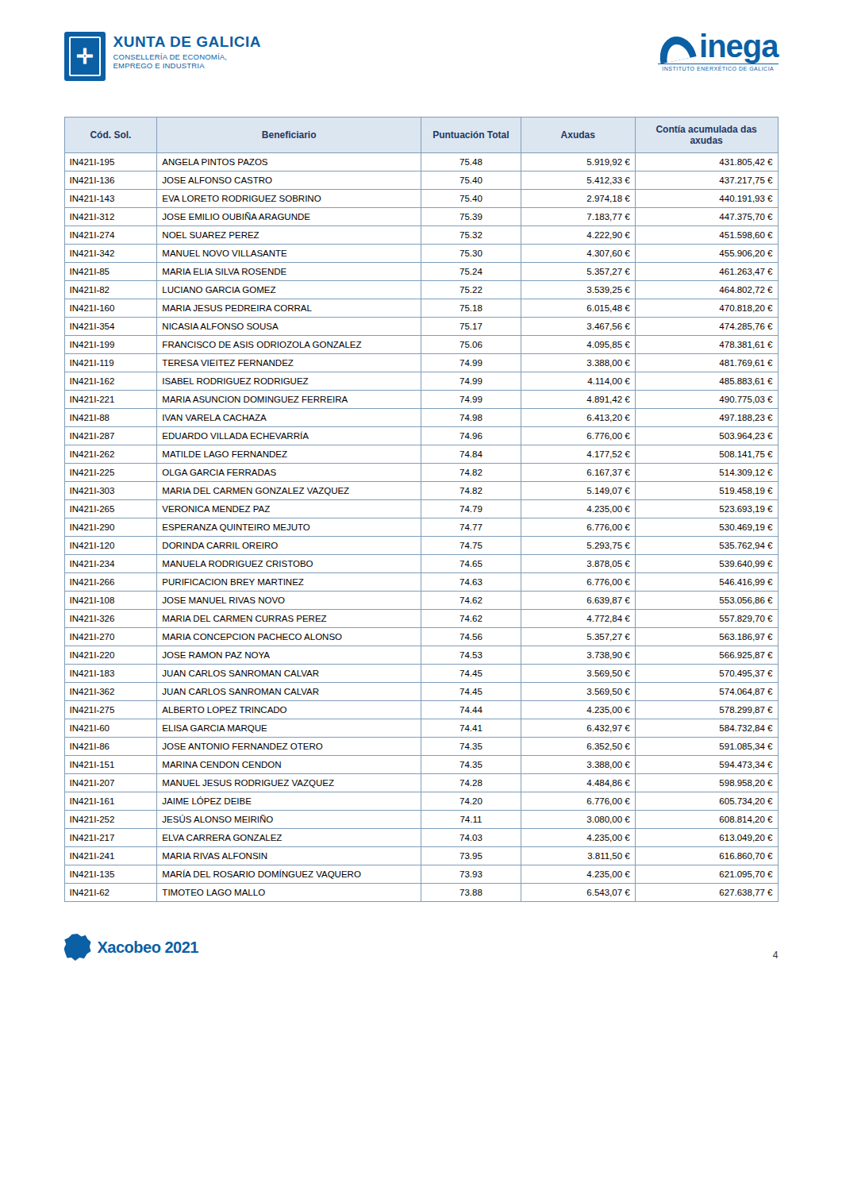✛
XUNTA DE GALICIA
CONSELLERÍA DE ECONOMÍA,
EMPREGO E INDUSTRIA
inega
INSTITUTO ENERXÉTICO DE GALICIA
| Cód. Sol. | Beneficiario | Puntuación Total | Axudas | Contía acumulada das axudas |
| --- | --- | --- | --- | --- |
| IN421I-195 | ANGELA PINTOS PAZOS | 75.48 | 5.919,92 € | 431.805,42 € |
| IN421I-136 | JOSE ALFONSO CASTRO | 75.40 | 5.412,33 € | 437.217,75 € |
| IN421I-143 | EVA LORETO RODRIGUEZ SOBRINO | 75.40 | 2.974,18 € | 440.191,93 € |
| IN421I-312 | JOSE EMILIO OUBIÑA ARAGUNDE | 75.39 | 7.183,77 € | 447.375,70 € |
| IN421I-274 | NOEL SUAREZ PEREZ | 75.32 | 4.222,90 € | 451.598,60 € |
| IN421I-342 | MANUEL NOVO VILLASANTE | 75.30 | 4.307,60 € | 455.906,20 € |
| IN421I-85 | MARIA ELIA SILVA ROSENDE | 75.24 | 5.357,27 € | 461.263,47 € |
| IN421I-82 | LUCIANO GARCIA GOMEZ | 75.22 | 3.539,25 € | 464.802,72 € |
| IN421I-160 | MARIA JESUS PEDREIRA CORRAL | 75.18 | 6.015,48 € | 470.818,20 € |
| IN421I-354 | NICASIA ALFONSO SOUSA | 75.17 | 3.467,56 € | 474.285,76 € |
| IN421I-199 | FRANCISCO DE ASIS ODRIOZOLA GONZALEZ | 75.06 | 4.095,85 € | 478.381,61 € |
| IN421I-119 | TERESA VIEITEZ FERNANDEZ | 74.99 | 3.388,00 € | 481.769,61 € |
| IN421I-162 | ISABEL RODRIGUEZ RODRIGUEZ | 74.99 | 4.114,00 € | 485.883,61 € |
| IN421I-221 | MARIA ASUNCION DOMINGUEZ FERREIRA | 74.99 | 4.891,42 € | 490.775,03 € |
| IN421I-88 | IVAN VARELA CACHAZA | 74.98 | 6.413,20 € | 497.188,23 € |
| IN421I-287 | EDUARDO VILLADA ECHEVARRÍA | 74.96 | 6.776,00 € | 503.964,23 € |
| IN421I-262 | MATILDE LAGO FERNANDEZ | 74.84 | 4.177,52 € | 508.141,75 € |
| IN421I-225 | OLGA GARCIA FERRADAS | 74.82 | 6.167,37 € | 514.309,12 € |
| IN421I-303 | MARIA DEL CARMEN GONZALEZ VAZQUEZ | 74.82 | 5.149,07 € | 519.458,19 € |
| IN421I-265 | VERONICA MENDEZ PAZ | 74.79 | 4.235,00 € | 523.693,19 € |
| IN421I-290 | ESPERANZA QUINTEIRO MEJUTO | 74.77 | 6.776,00 € | 530.469,19 € |
| IN421I-120 | DORINDA CARRIL OREIRO | 74.75 | 5.293,75 € | 535.762,94 € |
| IN421I-234 | MANUELA RODRIGUEZ CRISTOBO | 74.65 | 3.878,05 € | 539.640,99 € |
| IN421I-266 | PURIFICACION BREY MARTINEZ | 74.63 | 6.776,00 € | 546.416,99 € |
| IN421I-108 | JOSE MANUEL RIVAS NOVO | 74.62 | 6.639,87 € | 553.056,86 € |
| IN421I-326 | MARIA DEL CARMEN CURRAS PEREZ | 74.62 | 4.772,84 € | 557.829,70 € |
| IN421I-270 | MARIA CONCEPCION PACHECO ALONSO | 74.56 | 5.357,27 € | 563.186,97 € |
| IN421I-220 | JOSE RAMON PAZ NOYA | 74.53 | 3.738,90 € | 566.925,87 € |
| IN421I-183 | JUAN CARLOS SANROMAN CALVAR | 74.45 | 3.569,50 € | 570.495,37 € |
| IN421I-362 | JUAN CARLOS SANROMAN CALVAR | 74.45 | 3.569,50 € | 574.064,87 € |
| IN421I-275 | ALBERTO LOPEZ TRINCADO | 74.44 | 4.235,00 € | 578.299,87 € |
| IN421I-60 | ELISA GARCIA MARQUE | 74.41 | 6.432,97 € | 584.732,84 € |
| IN421I-86 | JOSE ANTONIO FERNANDEZ OTERO | 74.35 | 6.352,50 € | 591.085,34 € |
| IN421I-151 | MARINA CENDON CENDON | 74.35 | 3.388,00 € | 594.473,34 € |
| IN421I-207 | MANUEL JESUS RODRIGUEZ VAZQUEZ | 74.28 | 4.484,86 € | 598.958,20 € |
| IN421I-161 | JAIME LÓPEZ DEIBE | 74.20 | 6.776,00 € | 605.734,20 € |
| IN421I-252 | JESÚS ALONSO MEIRIÑO | 74.11 | 3.080,00 € | 608.814,20 € |
| IN421I-217 | ELVA CARRERA GONZALEZ | 74.03 | 4.235,00 € | 613.049,20 € |
| IN421I-241 | MARIA RIVAS ALFONSIN | 73.95 | 3.811,50 € | 616.860,70 € |
| IN421I-135 | MARÍA DEL ROSARIO DOMÍNGUEZ VAQUERO | 73.93 | 4.235,00 € | 621.095,70 € |
| IN421I-62 | TIMOTEO LAGO MALLO | 73.88 | 6.543,07 € | 627.638,77 € |
Xacobeo 2021
4